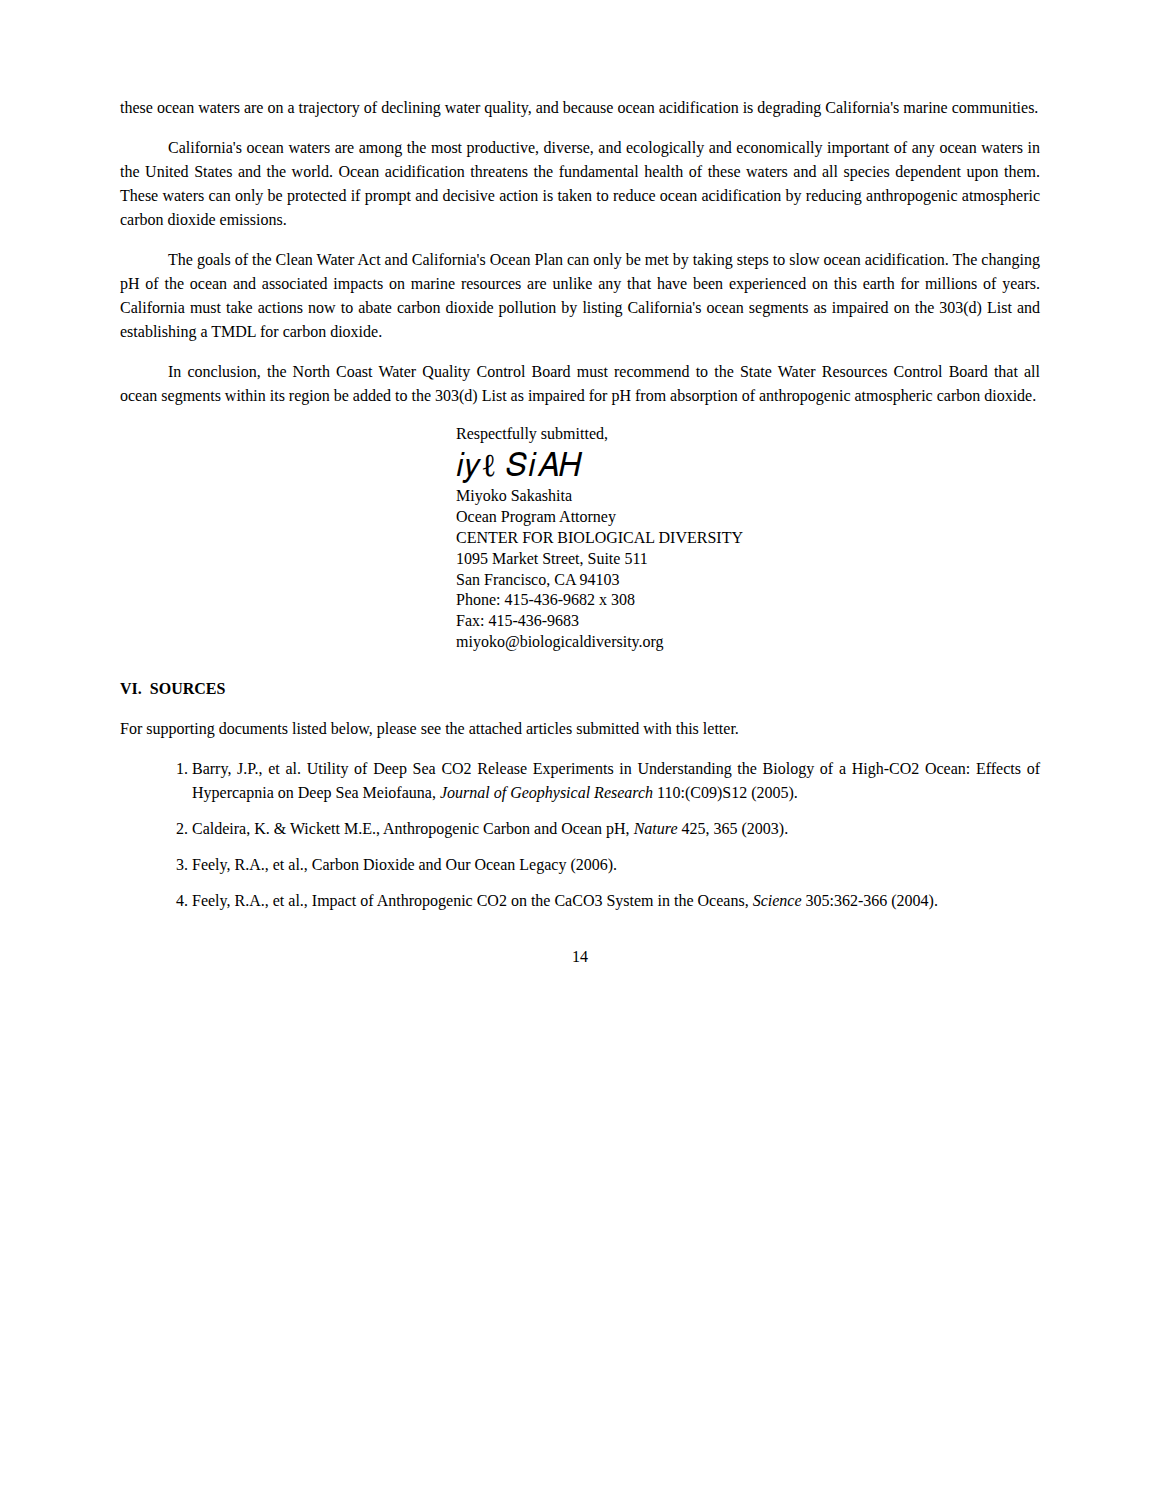these ocean waters are on a trajectory of declining water quality, and because ocean acidification is degrading California's marine communities.
California's ocean waters are among the most productive, diverse, and ecologically and economically important of any ocean waters in the United States and the world. Ocean acidification threatens the fundamental health of these waters and all species dependent upon them. These waters can only be protected if prompt and decisive action is taken to reduce ocean acidification by reducing anthropogenic atmospheric carbon dioxide emissions.
The goals of the Clean Water Act and California's Ocean Plan can only be met by taking steps to slow ocean acidification. The changing pH of the ocean and associated impacts on marine resources are unlike any that have been experienced on this earth for millions of years. California must take actions now to abate carbon dioxide pollution by listing California's ocean segments as impaired on the 303(d) List and establishing a TMDL for carbon dioxide.
In conclusion, the North Coast Water Quality Control Board must recommend to the State Water Resources Control Board that all ocean segments within its region be added to the 303(d) List as impaired for pH from absorption of anthropogenic atmospheric carbon dioxide.
Respectfully submitted,
𝑖𝑦ℓ 𝑆𝑖𝐴𝐻
Miyoko Sakashita
Ocean Program Attorney
CENTER FOR BIOLOGICAL DIVERSITY
1095 Market Street, Suite 511
San Francisco, CA 94103
Phone: 415-436-9682 x 308
Fax: 415-436-9683
miyoko@biologicaldiversity.org
VI. SOURCES
For supporting documents listed below, please see the attached articles submitted with this letter.
Barry, J.P., et al. Utility of Deep Sea CO2 Release Experiments in Understanding the Biology of a High-CO2 Ocean: Effects of Hypercapnia on Deep Sea Meiofauna, Journal of Geophysical Research 110:(C09)S12 (2005).
Caldeira, K. & Wickett M.E., Anthropogenic Carbon and Ocean pH, Nature 425, 365 (2003).
Feely, R.A., et al., Carbon Dioxide and Our Ocean Legacy (2006).
Feely, R.A., et al., Impact of Anthropogenic CO2 on the CaCO3 System in the Oceans, Science 305:362-366 (2004).
14